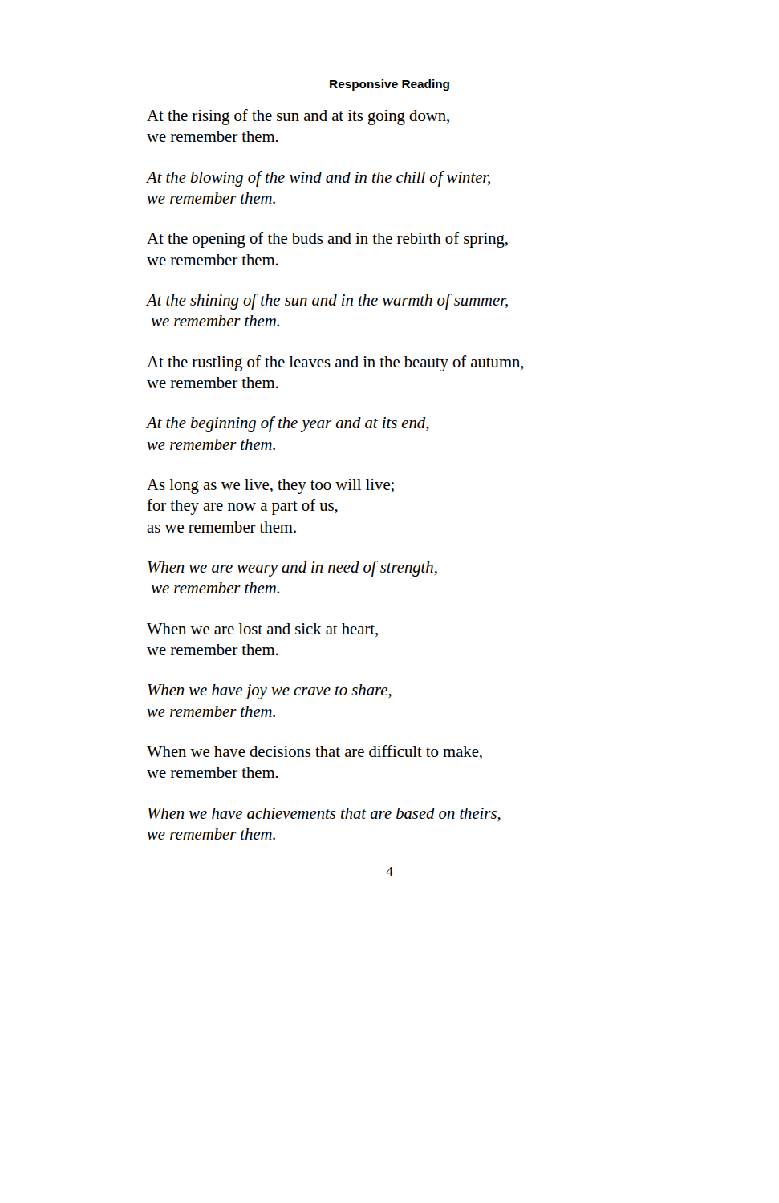Responsive Reading
At the rising of the sun and at its going down,
we remember them.
At the blowing of the wind and in the chill of winter,
we remember them.
At the opening of the buds and in the rebirth of spring,
we remember them.
At the shining of the sun and in the warmth of summer,
we remember them.
At the rustling of the leaves and in the beauty of autumn,
we remember them.
At the beginning of the year and at its end,
we remember them.
As long as we live, they too will live;
for they are now a part of us,
as we remember them.
When we are weary and in need of strength,
we remember them.
When we are lost and sick at heart,
we remember them.
When we have joy we crave to share,
we remember them.
When we have decisions that are difficult to make,
we remember them.
When we have achievements that are based on theirs,
we remember them.
4